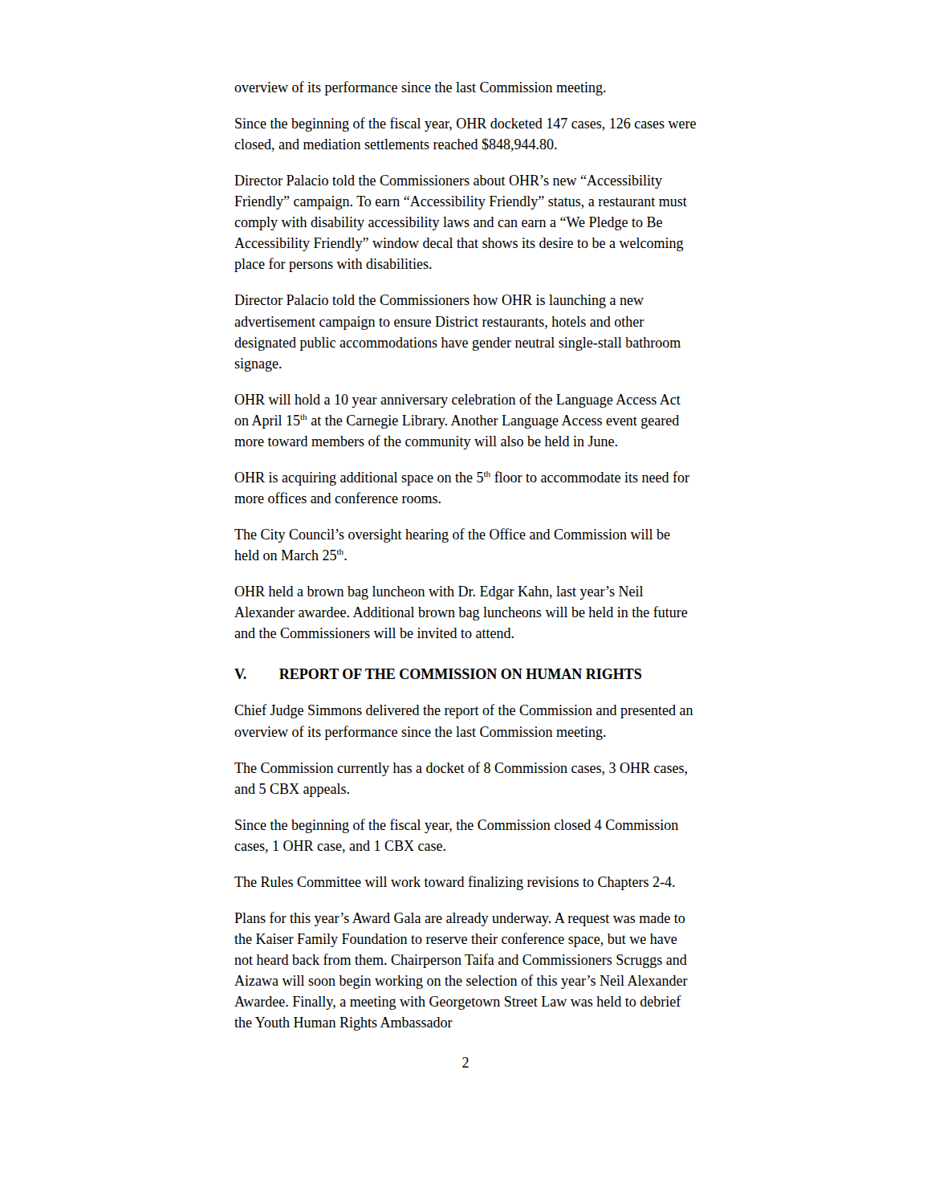overview of its performance since the last Commission meeting.
Since the beginning of the fiscal year, OHR docketed 147 cases, 126 cases were closed, and mediation settlements reached $848,944.80.
Director Palacio told the Commissioners about OHR’s new “Accessibility Friendly” campaign. To earn “Accessibility Friendly” status, a restaurant must comply with disability accessibility laws and can earn a “We Pledge to Be Accessibility Friendly” window decal that shows its desire to be a welcoming place for persons with disabilities.
Director Palacio told the Commissioners how OHR is launching a new advertisement campaign to ensure District restaurants, hotels and other designated public accommodations have gender neutral single-stall bathroom signage.
OHR will hold a 10 year anniversary celebration of the Language Access Act on April 15th at the Carnegie Library. Another Language Access event geared more toward members of the community will also be held in June.
OHR is acquiring additional space on the 5th floor to accommodate its need for more offices and conference rooms.
The City Council’s oversight hearing of the Office and Commission will be held on March 25th.
OHR held a brown bag luncheon with Dr. Edgar Kahn, last year’s Neil Alexander awardee. Additional brown bag luncheons will be held in the future and the Commissioners will be invited to attend.
V. REPORT OF THE COMMISSION ON HUMAN RIGHTS
Chief Judge Simmons delivered the report of the Commission and presented an overview of its performance since the last Commission meeting.
The Commission currently has a docket of 8 Commission cases, 3 OHR cases, and 5 CBX appeals.
Since the beginning of the fiscal year, the Commission closed 4 Commission cases, 1 OHR case, and 1 CBX case.
The Rules Committee will work toward finalizing revisions to Chapters 2-4.
Plans for this year’s Award Gala are already underway. A request was made to the Kaiser Family Foundation to reserve their conference space, but we have not heard back from them. Chairperson Taifa and Commissioners Scruggs and Aizawa will soon begin working on the selection of this year’s Neil Alexander Awardee. Finally, a meeting with Georgetown Street Law was held to debrief the Youth Human Rights Ambassador
2